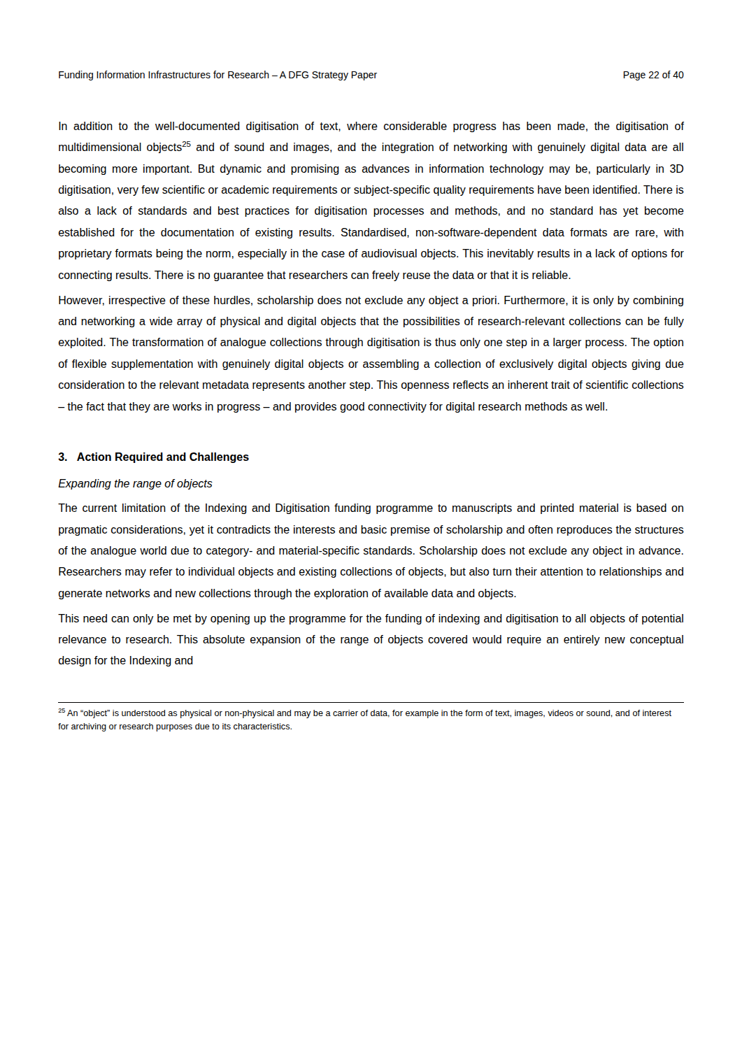Funding Information Infrastructures for Research – A DFG Strategy Paper Page 22 of 40
In addition to the well-documented digitisation of text, where considerable progress has been made, the digitisation of multidimensional objects25 and of sound and images, and the integration of networking with genuinely digital data are all becoming more important. But dynamic and promising as advances in information technology may be, particularly in 3D digitisation, very few scientific or academic requirements or subject-specific quality requirements have been identified. There is also a lack of standards and best practices for digitisation processes and methods, and no standard has yet become established for the documentation of existing results. Standardised, non-software-dependent data formats are rare, with proprietary formats being the norm, especially in the case of audiovisual objects. This inevitably results in a lack of options for connecting results. There is no guarantee that researchers can freely reuse the data or that it is reliable.
However, irrespective of these hurdles, scholarship does not exclude any object a priori. Furthermore, it is only by combining and networking a wide array of physical and digital objects that the possibilities of research-relevant collections can be fully exploited. The transformation of analogue collections through digitisation is thus only one step in a larger process. The option of flexible supplementation with genuinely digital objects or assembling a collection of exclusively digital objects giving due consideration to the relevant metadata represents another step. This openness reflects an inherent trait of scientific collections – the fact that they are works in progress – and provides good connectivity for digital research methods as well.
3. Action Required and Challenges
Expanding the range of objects
The current limitation of the Indexing and Digitisation funding programme to manuscripts and printed material is based on pragmatic considerations, yet it contradicts the interests and basic premise of scholarship and often reproduces the structures of the analogue world due to category- and material-specific standards. Scholarship does not exclude any object in advance. Researchers may refer to individual objects and existing collections of objects, but also turn their attention to relationships and generate networks and new collections through the exploration of available data and objects.
This need can only be met by opening up the programme for the funding of indexing and digitisation to all objects of potential relevance to research. This absolute expansion of the range of objects covered would require an entirely new conceptual design for the Indexing and
25 An “object” is understood as physical or non-physical and may be a carrier of data, for example in the form of text, images, videos or sound, and of interest for archiving or research purposes due to its characteristics.